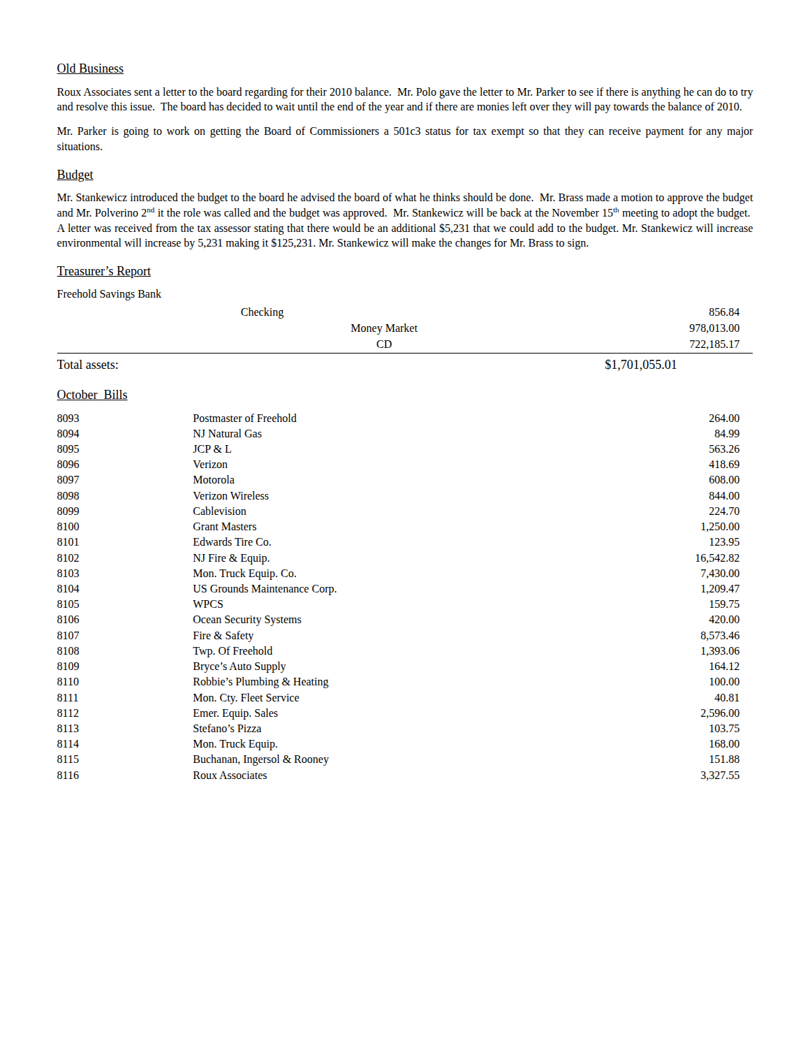Old Business
Roux Associates sent a letter to the board regarding for their 2010 balance. Mr. Polo gave the letter to Mr. Parker to see if there is anything he can do to try and resolve this issue. The board has decided to wait until the end of the year and if there are monies left over they will pay towards the balance of 2010.
Mr. Parker is going to work on getting the Board of Commissioners a 501c3 status for tax exempt so that they can receive payment for any major situations.
Budget
Mr. Stankewicz introduced the budget to the board he advised the board of what he thinks should be done. Mr. Brass made a motion to approve the budget and Mr. Polverino 2nd it the role was called and the budget was approved. Mr. Stankewicz will be back at the November 15th meeting to adopt the budget. A letter was received from the tax assessor stating that there would be an additional $5,231 that we could add to the budget. Mr. Stankewicz will increase environmental will increase by 5,231 making it $125,231. Mr. Stankewicz will make the changes for Mr. Brass to sign.
Treasurer’s Report
Freehold Savings Bank
| | Checking | 856.84 |
| | Money Market | 978,013.00 |
| | CD | 722,185.17 |
| Total assets: | | $1,701,055.01 |
October Bills
| 8093 | Postmaster of Freehold | 264.00 |
| 8094 | NJ Natural Gas | 84.99 |
| 8095 | JCP & L | 563.26 |
| 8096 | Verizon | 418.69 |
| 8097 | Motorola | 608.00 |
| 8098 | Verizon Wireless | 844.00 |
| 8099 | Cablevision | 224.70 |
| 8100 | Grant Masters | 1,250.00 |
| 8101 | Edwards Tire Co. | 123.95 |
| 8102 | NJ Fire & Equip. | 16,542.82 |
| 8103 | Mon. Truck Equip. Co. | 7,430.00 |
| 8104 | US Grounds Maintenance Corp. | 1,209.47 |
| 8105 | WPCS | 159.75 |
| 8106 | Ocean Security Systems | 420.00 |
| 8107 | Fire & Safety | 8,573.46 |
| 8108 | Twp. Of Freehold | 1,393.06 |
| 8109 | Bryce’s Auto Supply | 164.12 |
| 8110 | Robbie’s Plumbing & Heating | 100.00 |
| 8111 | Mon. Cty. Fleet Service | 40.81 |
| 8112 | Emer. Equip. Sales | 2,596.00 |
| 8113 | Stefano’s Pizza | 103.75 |
| 8114 | Mon. Truck Equip. | 168.00 |
| 8115 | Buchanan, Ingersol & Rooney | 151.88 |
| 8116 | Roux Associates | 3,327.55 |